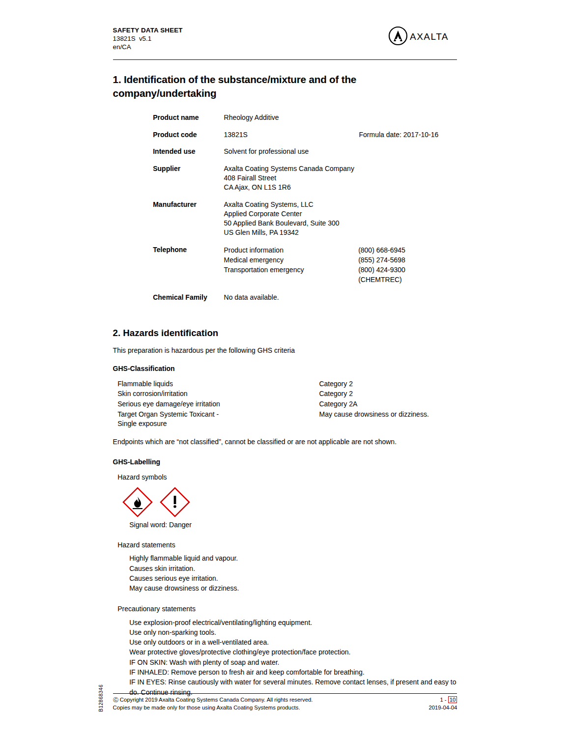SAFETY DATA SHEET
13821S v5.1
en/CA
AXALTA
1. Identification of the substance/mixture and of the company/undertaking
| Product name | Rheology Additive |
| Product code | 13821S | Formula date: 2017-10-16 |
| Intended use | Solvent for professional use |
| Supplier | Axalta Coating Systems Canada Company 408 Fairall Street CA Ajax, ON L1S 1R6 |
| Manufacturer | Axalta Coating Systems, LLC Applied Corporate Center 50 Applied Bank Boulevard, Suite 300 US Glen Mills, PA 19342 |
| Telephone | Product information (800) 668-6945 Medical emergency (855) 274-5698 Transportation emergency (800) 424-9300 (CHEMTREC) |
| Chemical Family | No data available. |
2. Hazards identification
This preparation is hazardous per the following GHS criteria
GHS-Classification
| Flammable liquids | Category 2 |
| Skin corrosion/irritation | Category 2 |
| Serious eye damage/eye irritation | Category 2A |
| Target Organ Systemic Toxicant - Single exposure | May cause drowsiness or dizziness. |
Endpoints which are “not classified”, cannot be classified or are not applicable are not shown.
GHS-Labelling
Hazard symbols
Signal word: Danger
Hazard statements
Highly flammable liquid and vapour.
Causes skin irritation.
Causes serious eye irritation.
May cause drowsiness or dizziness.
Precautionary statements
Use explosion-proof electrical/ventilating/lighting equipment.
Use only non-sparking tools.
Use only outdoors or in a well-ventilated area.
Wear protective gloves/protective clothing/eye protection/face protection.
IF ON SKIN: Wash with plenty of soap and water.
IF INHALED: Remove person to fresh air and keep comfortable for breathing.
IF IN EYES: Rinse cautiously with water for several minutes. Remove contact lenses, if present and easy to do. Continue rinsing.
Ⓒ Copyright 2019 Axalta Coating Systems Canada Company. All rights reserved.
Copies may be made only for those using Axalta Coating Systems products.
1 - 10
2019-04-04
B12868346